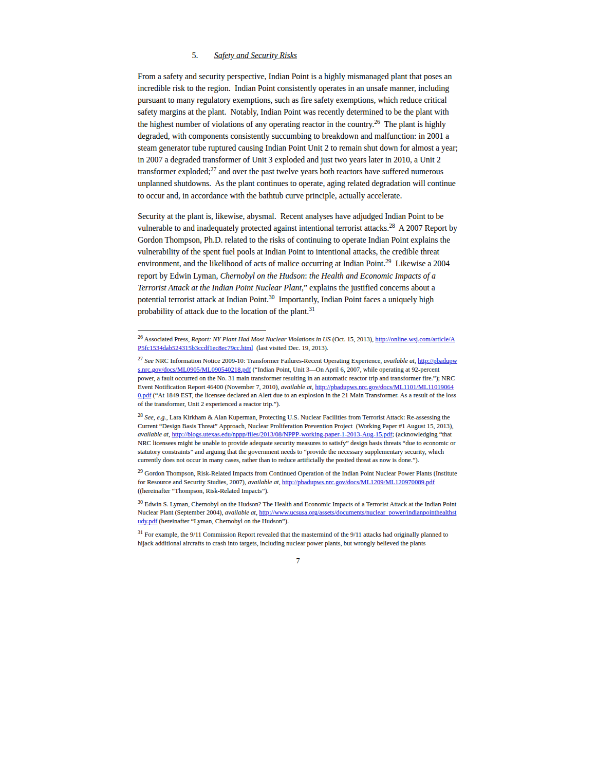5. Safety and Security Risks
From a safety and security perspective, Indian Point is a highly mismanaged plant that poses an incredible risk to the region. Indian Point consistently operates in an unsafe manner, including pursuant to many regulatory exemptions, such as fire safety exemptions, which reduce critical safety margins at the plant. Notably, Indian Point was recently determined to be the plant with the highest number of violations of any operating reactor in the country.26 The plant is highly degraded, with components consistently succumbing to breakdown and malfunction: in 2001 a steam generator tube ruptured causing Indian Point Unit 2 to remain shut down for almost a year; in 2007 a degraded transformer of Unit 3 exploded and just two years later in 2010, a Unit 2 transformer exploded;27 and over the past twelve years both reactors have suffered numerous unplanned shutdowns. As the plant continues to operate, aging related degradation will continue to occur and, in accordance with the bathtub curve principle, actually accelerate.
Security at the plant is, likewise, abysmal. Recent analyses have adjudged Indian Point to be vulnerable to and inadequately protected against intentional terrorist attacks.28 A 2007 Report by Gordon Thompson, Ph.D. related to the risks of continuing to operate Indian Point explains the vulnerability of the spent fuel pools at Indian Point to intentional attacks, the credible threat environment, and the likelihood of acts of malice occurring at Indian Point.29 Likewise a 2004 report by Edwin Lyman, Chernobyl on the Hudson: the Health and Economic Impacts of a Terrorist Attack at the Indian Point Nuclear Plant,” explains the justified concerns about a potential terrorist attack at Indian Point.30 Importantly, Indian Point faces a uniquely high probability of attack due to the location of the plant.31
26 Associated Press, Report: NY Plant Had Most Nuclear Violations in US (Oct. 15, 2013), http://online.wsj.com/article/AP5fc1534dab524315b3ccdf1ec8ec79cc.html (last visited Dec. 19, 2013).
27 See NRC Information Notice 2009-10: Transformer Failures-Recent Operating Experience, available at, http://pbadupws.nrc.gov/docs/ML0905/ML090540218.pdf (“Indian Point, Unit 3—On April 6, 2007, while operating at 92-percent power, a fault occurred on the No. 31 main transformer resulting in an automatic reactor trip and transformer fire.”); NRC Event Notification Report 46400 (November 7, 2010), available at, http://pbadupws.nrc.gov/docs/ML1101/ML110190640.pdf (“At 1849 EST, the licensee declared an Alert due to an explosion in the 21 Main Transformer. As a result of the loss of the transformer, Unit 2 experienced a reactor trip.”).
28 See, e.g., Lara Kirkham & Alan Kuperman, Protecting U.S. Nuclear Facilities from Terrorist Attack: Re-assessing the Current “Design Basis Threat” Approach, Nuclear Proliferation Prevention Project (Working Paper #1 August 15, 2013), available at, http://blogs.utexas.edu/nppp/files/2013/08/NPPP-working-paper-1-2013-Aug-15.pdf; (acknowledging “that NRC licensees might be unable to provide adequate security measures to satisfy” design basis threats “due to economic or statutory constraints” and arguing that the government needs to “provide the necessary supplementary security, which currently does not occur in many cases, rather than to reduce artificially the posited threat as now is done.”).
29 Gordon Thompson, Risk-Related Impacts from Continued Operation of the Indian Point Nuclear Power Plants (Institute for Resource and Security Studies, 2007), available at, http://pbadupws.nrc.gov/docs/ML1209/ML120970089.pdf ((hereinafter “Thompson, Risk-Related Impacts”).
30 Edwin S. Lyman, Chernobyl on the Hudson? The Health and Economic Impacts of a Terrorist Attack at the Indian Point Nuclear Plant (September 2004), available at, http://www.ucsusa.org/assets/documents/nuclear_power/indianpointhealthstudy.pdf (hereinafter “Lyman, Chernobyl on the Hudson”).
31 For example, the 9/11 Commission Report revealed that the mastermind of the 9/11 attacks had originally planned to hijack additional aircrafts to crash into targets, including nuclear power plants, but wrongly believed the plants
7